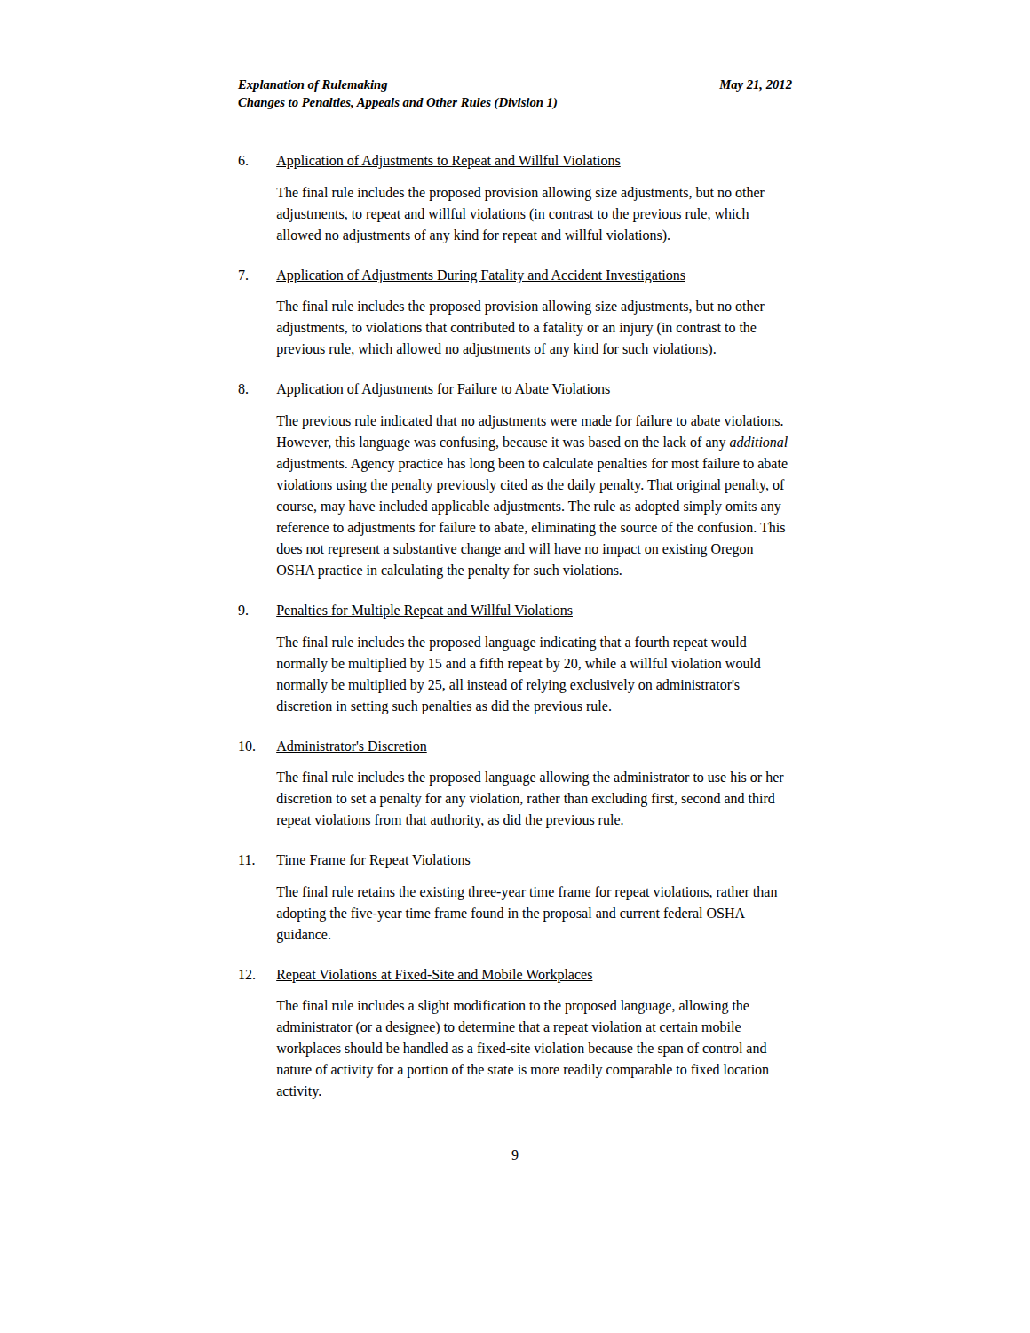Explanation of Rulemaking
Changes to Penalties, Appeals and Other Rules (Division 1)
May 21, 2012
Application of Adjustments to Repeat and Willful Violations
The final rule includes the proposed provision allowing size adjustments, but no other adjustments, to repeat and willful violations (in contrast to the previous rule, which allowed no adjustments of any kind for repeat and willful violations).
Application of Adjustments During Fatality and Accident Investigations
The final rule includes the proposed provision allowing size adjustments, but no other adjustments, to violations that contributed to a fatality or an injury (in contrast to the previous rule, which allowed no adjustments of any kind for such violations).
Application of Adjustments for Failure to Abate Violations
The previous rule indicated that no adjustments were made for failure to abate violations. However, this language was confusing, because it was based on the lack of any additional adjustments. Agency practice has long been to calculate penalties for most failure to abate violations using the penalty previously cited as the daily penalty. That original penalty, of course, may have included applicable adjustments. The rule as adopted simply omits any reference to adjustments for failure to abate, eliminating the source of the confusion. This does not represent a substantive change and will have no impact on existing Oregon OSHA practice in calculating the penalty for such violations.
Penalties for Multiple Repeat and Willful Violations
The final rule includes the proposed language indicating that a fourth repeat would normally be multiplied by 15 and a fifth repeat by 20, while a willful violation would normally be multiplied by 25, all instead of relying exclusively on administrator's discretion in setting such penalties as did the previous rule.
Administrator's Discretion
The final rule includes the proposed language allowing the administrator to use his or her discretion to set a penalty for any violation, rather than excluding first, second and third repeat violations from that authority, as did the previous rule.
Time Frame for Repeat Violations
The final rule retains the existing three-year time frame for repeat violations, rather than adopting the five-year time frame found in the proposal and current federal OSHA guidance.
Repeat Violations at Fixed-Site and Mobile Workplaces
The final rule includes a slight modification to the proposed language, allowing the administrator (or a designee) to determine that a repeat violation at certain mobile workplaces should be handled as a fixed-site violation because the span of control and nature of activity for a portion of the state is more readily comparable to fixed location activity.
9